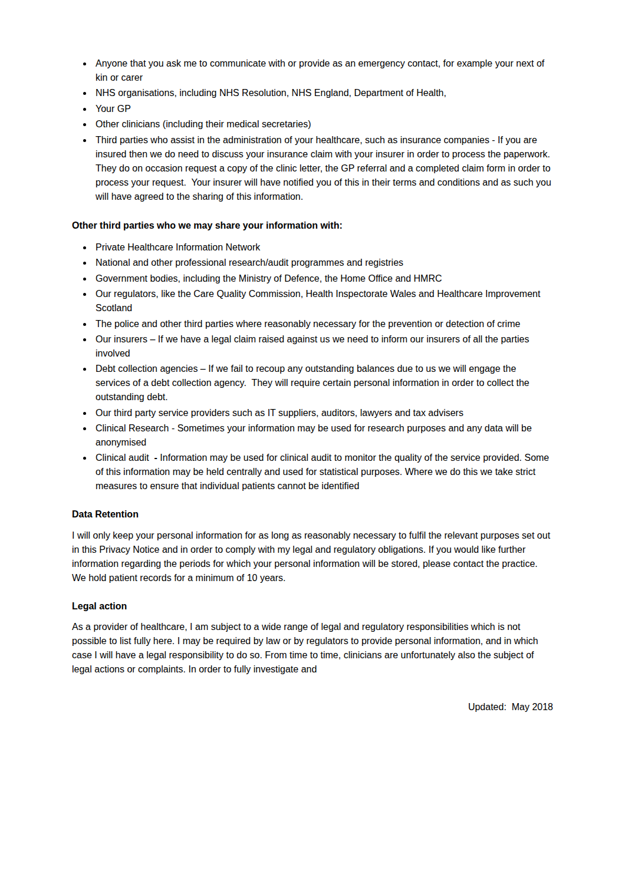Anyone that you ask me to communicate with or provide as an emergency contact, for example your next of kin or carer
NHS organisations, including NHS Resolution, NHS England, Department of Health,
Your GP
Other clinicians (including their medical secretaries)
Third parties who assist in the administration of your healthcare, such as insurance companies - If you are insured then we do need to discuss your insurance claim with your insurer in order to process the paperwork. They do on occasion request a copy of the clinic letter, the GP referral and a completed claim form in order to process your request. Your insurer will have notified you of this in their terms and conditions and as such you will have agreed to the sharing of this information.
Other third parties who we may share your information with:
Private Healthcare Information Network
National and other professional research/audit programmes and registries
Government bodies, including the Ministry of Defence, the Home Office and HMRC
Our regulators, like the Care Quality Commission, Health Inspectorate Wales and Healthcare Improvement Scotland
The police and other third parties where reasonably necessary for the prevention or detection of crime
Our insurers – If we have a legal claim raised against us we need to inform our insurers of all the parties involved
Debt collection agencies – If we fail to recoup any outstanding balances due to us we will engage the services of a debt collection agency. They will require certain personal information in order to collect the outstanding debt.
Our third party service providers such as IT suppliers, auditors, lawyers and tax advisers
Clinical Research - Sometimes your information may be used for research purposes and any data will be anonymised
Clinical audit - Information may be used for clinical audit to monitor the quality of the service provided. Some of this information may be held centrally and used for statistical purposes. Where we do this we take strict measures to ensure that individual patients cannot be identified
Data Retention
I will only keep your personal information for as long as reasonably necessary to fulfil the relevant purposes set out in this Privacy Notice and in order to comply with my legal and regulatory obligations. If you would like further information regarding the periods for which your personal information will be stored, please contact the practice. We hold patient records for a minimum of 10 years.
Legal action
As a provider of healthcare, I am subject to a wide range of legal and regulatory responsibilities which is not possible to list fully here. I may be required by law or by regulators to provide personal information, and in which case I will have a legal responsibility to do so. From time to time, clinicians are unfortunately also the subject of legal actions or complaints. In order to fully investigate and
Updated: May 2018